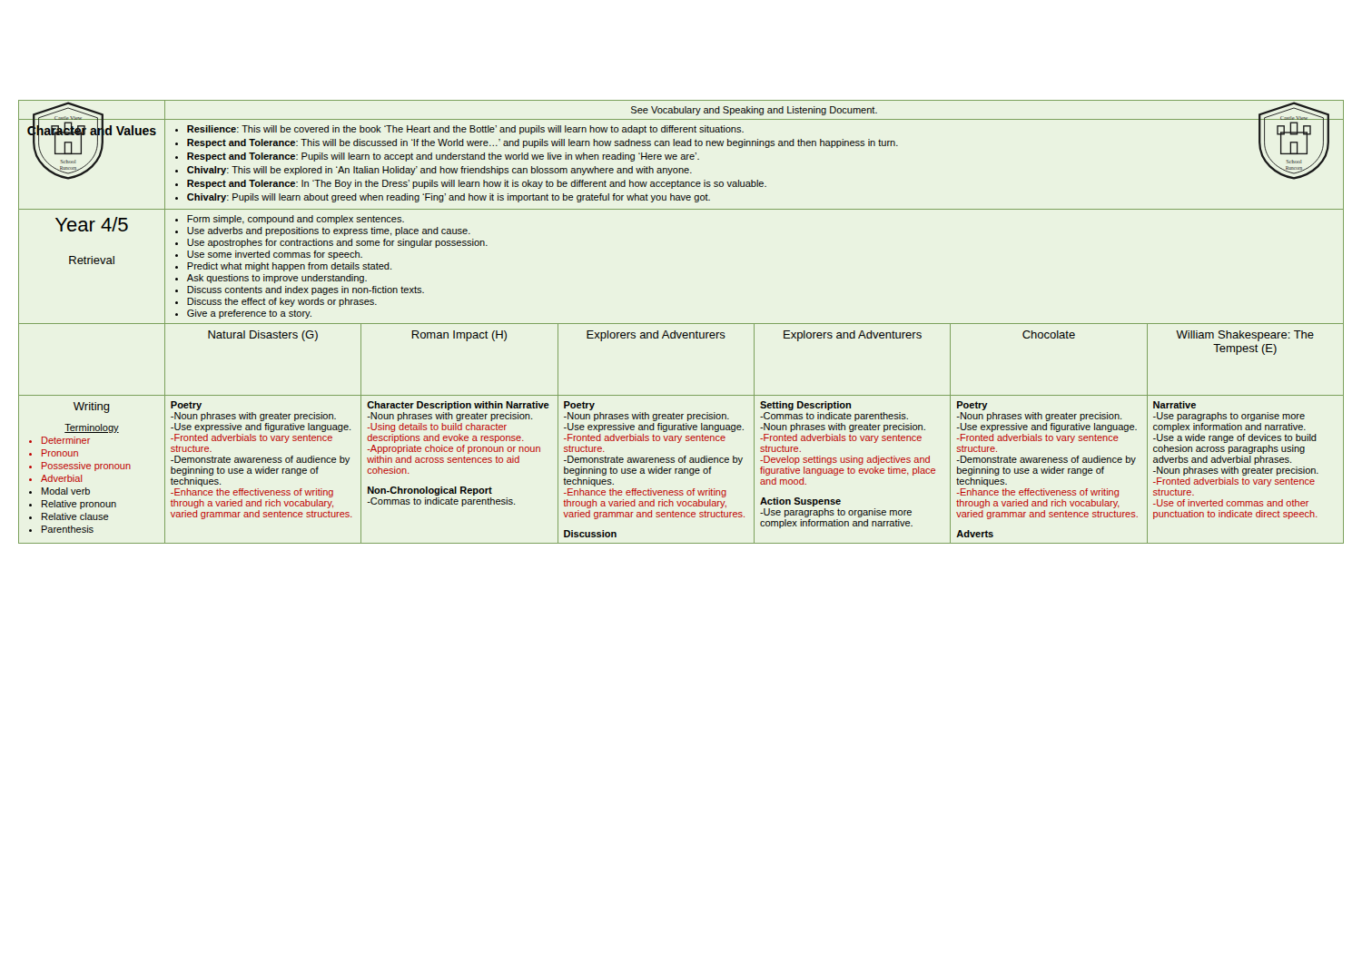Castle View School Runcorn
Castle View School Runcorn
| | See Vocabulary and Speaking and Listening Document. |
| Character and Values | Resilience : This will be covered in the book ‘The Heart and the Bottle’ and pupils will learn how to adapt to different situations. Respect and Tolerance : This will be discussed in ‘If the World were…’ and pupils will learn how sadness can lead to new beginnings and then happiness in turn. Respect and Tolerance : Pupils will learn to accept and understand the world we live in when reading ‘Here we are’. Chivalry : This will be explored in ‘An Italian Holiday’ and how friendships can blossom anywhere and with anyone. Respect and Tolerance : In ‘The Boy in the Dress’ pupils will learn how it is okay to be different and how acceptance is so valuable. Chivalry : Pupils will learn about greed when reading ‘Fing’ and how it is important to be grateful for what you have got. |
| Year 4/5 Retrieval | Form simple, compound and complex sentences. Use adverbs and prepositions to express time, place and cause. Use apostrophes for contractions and some for singular possession. Use some inverted commas for speech. Predict what might happen from details stated. Ask questions to improve understanding. Discuss contents and index pages in non-fiction texts. Discuss the effect of key words or phrases. Give a preference to a story. |
| | Natural Disasters (G) | Roman Impact (H) | Explorers and Adventurers | Explorers and Adventurers | Chocolate | William Shakespeare: The Tempest (E) |
| Writing Terminology Determiner Pronoun Possessive pronoun Adverbial Modal verb Relative pronoun Relative clause Parenthesis | Poetry -Noun phrases with greater precision. -Use expressive and figurative language. -Fronted adverbials to vary sentence structure. -Demonstrate awareness of audience by beginning to use a wider range of techniques. -Enhance the effectiveness of writing through a varied and rich vocabulary, varied grammar and sentence structures. | Character Description within Narrative -Noun phrases with greater precision. -Using details to build character descriptions and evoke a response. -Appropriate choice of pronoun or noun within and across sentences to aid cohesion. Non-Chronological Report -Commas to indicate parenthesis. | Poetry -Noun phrases with greater precision. -Use expressive and figurative language. -Fronted adverbials to vary sentence structure. -Demonstrate awareness of audience by beginning to use a wider range of techniques. -Enhance the effectiveness of writing through a varied and rich vocabulary, varied grammar and sentence structures. Discussion | Setting Description -Commas to indicate parenthesis. -Noun phrases with greater precision. -Fronted adverbials to vary sentence structure. -Develop settings using adjectives and figurative language to evoke time, place and mood. Action Suspense -Use paragraphs to organise more complex information and narrative. | Poetry -Noun phrases with greater precision. -Use expressive and figurative language. -Fronted adverbials to vary sentence structure. -Demonstrate awareness of audience by beginning to use a wider range of techniques. -Enhance the effectiveness of writing through a varied and rich vocabulary, varied grammar and sentence structures. Adverts | Narrative -Use paragraphs to organise more complex information and narrative. -Use a wide range of devices to build cohesion across paragraphs using adverbs and adverbial phrases. -Noun phrases with greater precision. -Fronted adverbials to vary sentence structure. -Use of inverted commas and other punctuation to indicate direct speech. |